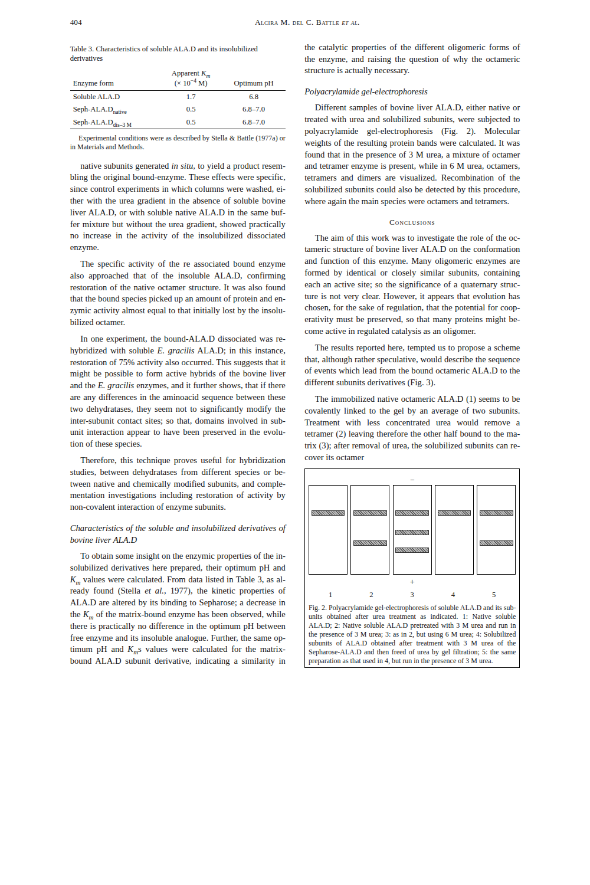404
Alcira M. del C. Battle et al.
Table 3. Characteristics of soluble ALA.D and its insolubilized derivatives
| Enzyme form | Apparent K m (× 10 −4 M) | Optimum pH |
| --- | --- | --- |
| Soluble ALA.D | 1.7 | 6.8 |
| Seph-ALA.D native | 0.5 | 6.8–7.0 |
| Seph-ALA.D dis–3 M | 0.5 | 6.8–7.0 |
Experimental conditions were as described by Stella & Battle (1977a) or in Materials and Methods.
native subunits generated in situ, to yield a product resembling the original bound-enzyme. These effects were specific, since control experiments in which columns were washed, either with the urea gradient in the absence of soluble bovine liver ALA.D, or with soluble native ALA.D in the same buffer mixture but without the urea gradient, showed practically no increase in the activity of the insolubilized dissociated enzyme.
The specific activity of the re associated bound enzyme also approached that of the insoluble ALA.D, confirming restoration of the native octamer structure. It was also found that the bound species picked up an amount of protein and enzymic activity almost equal to that initially lost by the insolubilized octamer.
In one experiment, the bound-ALA.D dissociated was re-hybridized with soluble E. gracilis ALA.D; in this instance, restoration of 75% activity also occurred. This suggests that it might be possible to form active hybrids of the bovine liver and the E. gracilis enzymes, and it further shows, that if there are any differences in the aminoacid sequence between these two dehydratases, they seem not to significantly modify the inter-subunit contact sites; so that, domains involved in subunit interaction appear to have been preserved in the evolution of these species.
Therefore, this technique proves useful for hybridization studies, between dehydratases from different species or between native and chemically modified subunits, and complementation investigations including restoration of activity by non-covalent interaction of enzyme subunits.
Characteristics of the soluble and insolubilized derivatives of bovine liver ALA.D
To obtain some insight on the enzymic properties of the insolubilized derivatives here prepared, their optimum pH and Km values were calculated. From data listed in Table 3, as already found (Stella et al., 1977), the kinetic properties of ALA.D are altered by its binding to Sepharose; a decrease in the Km of the matrix-bound enzyme has been observed, while there is practically no difference in the optimum pH between free enzyme and its insoluble analogue. Further, the same optimum pH and Kms values were calculated for the matrix-bound ALA.D subunit derivative, indicating a similarity in the catalytic properties of the different oligomeric forms of the enzyme, and raising the question of why the octameric structure is actually necessary.
Polyacrylamide gel-electrophoresis
Different samples of bovine liver ALA.D, either native or treated with urea and solubilized subunits, were subjected to polyacrylamide gel-electrophoresis (Fig. 2). Molecular weights of the resulting protein bands were calculated. It was found that in the presence of 3 M urea, a mixture of octamer and tetramer enzyme is present, while in 6 M urea, octamers, tetramers and dimers are visualized. Recombination of the solubilized subunits could also be detected by this procedure, where again the main species were octamers and tetramers.
Conclusions
The aim of this work was to investigate the role of the octameric structure of bovine liver ALA.D on the conformation and function of this enzyme. Many oligomeric enzymes are formed by identical or closely similar subunits, containing each an active site; so the significance of a quaternary structure is not very clear. However, it appears that evolution has chosen, for the sake of regulation, that the potential for cooperativity must be preserved, so that many proteins might become active in regulated catalysis as an oligomer.
The results reported here, tempted us to propose a scheme that, although rather speculative, would describe the sequence of events which lead from the bound octameric ALA.D to the different subunits derivatives (Fig. 3).
The immobilized native octameric ALA.D (1) seems to be covalently linked to the gel by an average of two subunits. Treatment with less concentrated urea would remove a tetramer (2) leaving therefore the other half bound to the matrix (3); after removal of urea, the solubilized subunits can recover its octamer
−
+
12345
Fig. 2. Polyacrylamide gel-electrophoresis of soluble ALA.D and its subunits obtained after urea treatment as indicated. 1: Native soluble ALA.D; 2: Native soluble ALA.D pretreated with 3 M urea and run in the presence of 3 M urea; 3: as in 2, but using 6 M urea; 4: Solubilized subunits of ALA.D obtained after treatment with 3 M urea of the Sepharose-ALA.D and then freed of urea by gel filtration; 5: the same preparation as that used in 4, but run in the presence of 3 M urea.